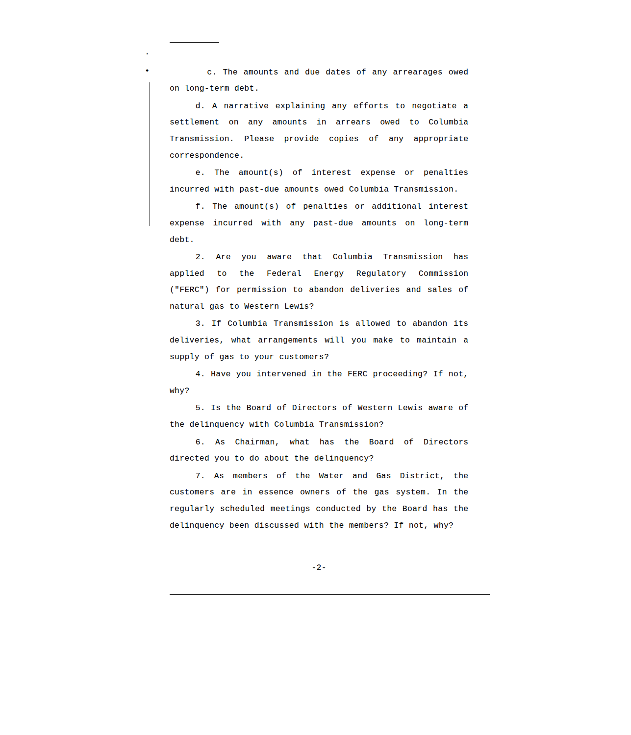· •
c. The amounts and due dates of any arrearages owed on long-term debt.
d. A narrative explaining any efforts to negotiate a settlement on any amounts in arrears owed to Columbia Transmission. Please provide copies of any appropriate correspondence.
e. The amount(s) of interest expense or penalties incurred with past-due amounts owed Columbia Transmission.
f. The amount(s) of penalties or additional interest expense incurred with any past-due amounts on long-term debt.
2. Are you aware that Columbia Transmission has applied to the Federal Energy Regulatory Commission ("FERC") for permission to abandon deliveries and sales of natural gas to Western Lewis?
3. If Columbia Transmission is allowed to abandon its deliveries, what arrangements will you make to maintain a supply of gas to your customers?
4. Have you intervened in the FERC proceeding? If not, why?
5. Is the Board of Directors of Western Lewis aware of the delinquency with Columbia Transmission?
6. As Chairman, what has the Board of Directors directed you to do about the delinquency?
7. As members of the Water and Gas District, the customers are in essence owners of the gas system. In the regularly scheduled meetings conducted by the Board has the delinquency been discussed with the members? If not, why?
-2-